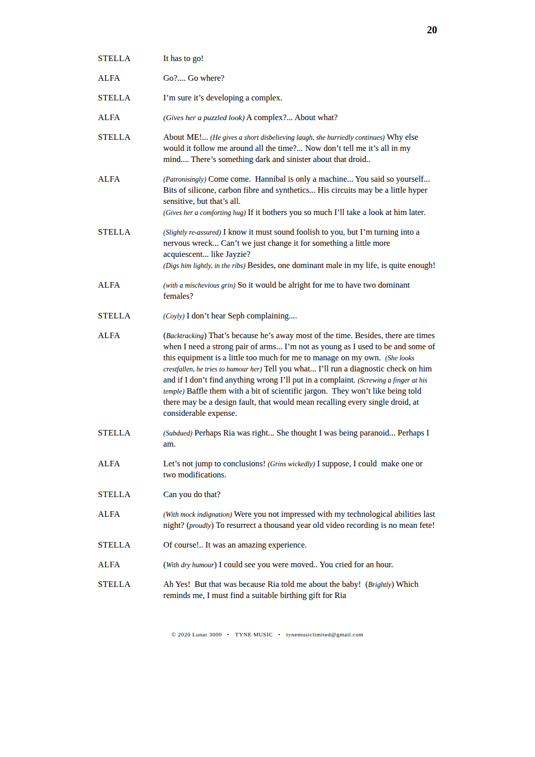20
| STELLA | It has to go! |
| ALFA | Go?.... Go where? |
| STELLA | I’m sure it’s developing a complex. |
| ALFA | (Gives her a puzzled look) A complex?... About what? |
| STELLA | About ME!... (He gives a short disbelieving laugh, she hurriedly continues) Why else would it follow me around all the time?... Now don’t tell me it’s all in my mind.... There’s something dark and sinister about that droid.. |
| ALFA | (Patronisingly) Come come. Hannibal is only a machine... You said so yourself... Bits of silicone, carbon fibre and synthetics... His circuits may be a little hyper sensitive, but that’s all. (Gives her a comforting hug) If it bothers you so much I’ll take a look at him later. |
| STELLA | (Slightly re-assured) I know it must sound foolish to you, but I’m turning into a nervous wreck... Can’t we just change it for something a little more acquiescent... like Jayzie? (Digs him lightly, in the ribs) Besides, one dominant male in my life, is quite enough! |
| ALFA | (with a mischevious grin) So it would be alright for me to have two dominant females? |
| STELLA | (Coyly) I don’t hear Seph complaining.... |
| ALFA | ( Backtracking ) That’s because he’s away most of the time. Besides, there are times when I need a strong pair of arms... I’m not as young as I used to be and some of this equipment is a little too much for me to manage on my own. (She looks crestfallen, he tries to humour her) Tell you what... I’ll run a diagnostic check on him and if I don’t find anything wrong I’ll put in a complaint. (Screwing a finger at his temple) Baffle them with a bit of scientific jargon. They won’t like being told there may be a design fault, that would mean recalling every single droid, at considerable expense. |
| STELLA | (Subdued) Perhaps Ria was right... She thought I was being paranoid... Perhaps I am. |
| ALFA | Let’s not jump to conclusions! (Grins wickedly) I suppose, I could make one or two modifications. |
| STELLA | Can you do that? |
| ALFA | (With mock indignation) Were you not impressed with my technological abilities last night? ( proudly ) To resurrect a thousand year old video recording is no mean fete! |
| STELLA | Of course!.. It was an amazing experience. |
| ALFA | ( With dry humour ) I could see you were moved.. You cried for an hour. |
| STELLA | Ah Yes! But that was because Ria told me about the baby! ( Brightly ) Which reminds me, I must find a suitable birthing gift for Ria |
© 2020 Lunar 3000 • TYNE MUSIC • tynemusiclimited@gmail.com